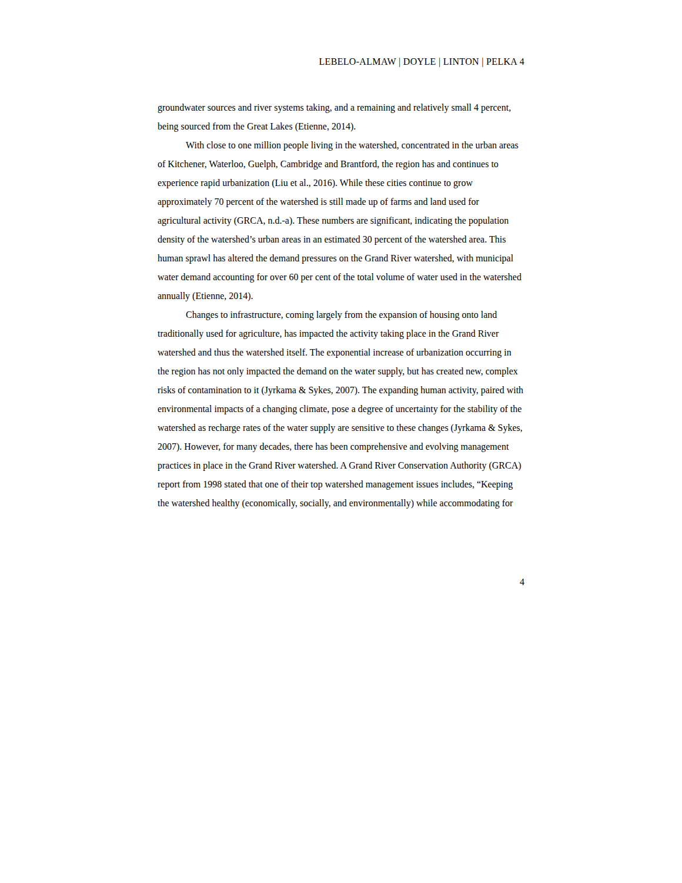LEBELO-ALMAW | DOYLE | LINTON | PELKA 4
groundwater sources and river systems taking, and a remaining and relatively small 4 percent, being sourced from the Great Lakes (Etienne, 2014).
With close to one million people living in the watershed, concentrated in the urban areas of Kitchener, Waterloo, Guelph, Cambridge and Brantford, the region has and continues to experience rapid urbanization (Liu et al., 2016). While these cities continue to grow approximately 70 percent of the watershed is still made up of farms and land used for agricultural activity (GRCA, n.d.-a). These numbers are significant, indicating the population density of the watershed’s urban areas in an estimated 30 percent of the watershed area. This human sprawl has altered the demand pressures on the Grand River watershed, with municipal water demand accounting for over 60 per cent of the total volume of water used in the watershed annually (Etienne, 2014).
Changes to infrastructure, coming largely from the expansion of housing onto land traditionally used for agriculture, has impacted the activity taking place in the Grand River watershed and thus the watershed itself. The exponential increase of urbanization occurring in the region has not only impacted the demand on the water supply, but has created new, complex risks of contamination to it (Jyrkama & Sykes, 2007). The expanding human activity, paired with environmental impacts of a changing climate, pose a degree of uncertainty for the stability of the watershed as recharge rates of the water supply are sensitive to these changes (Jyrkama & Sykes, 2007). However, for many decades, there has been comprehensive and evolving management practices in place in the Grand River watershed. A Grand River Conservation Authority (GRCA) report from 1998 stated that one of their top watershed management issues includes, “Keeping the watershed healthy (economically, socially, and environmentally) while accommodating for
4